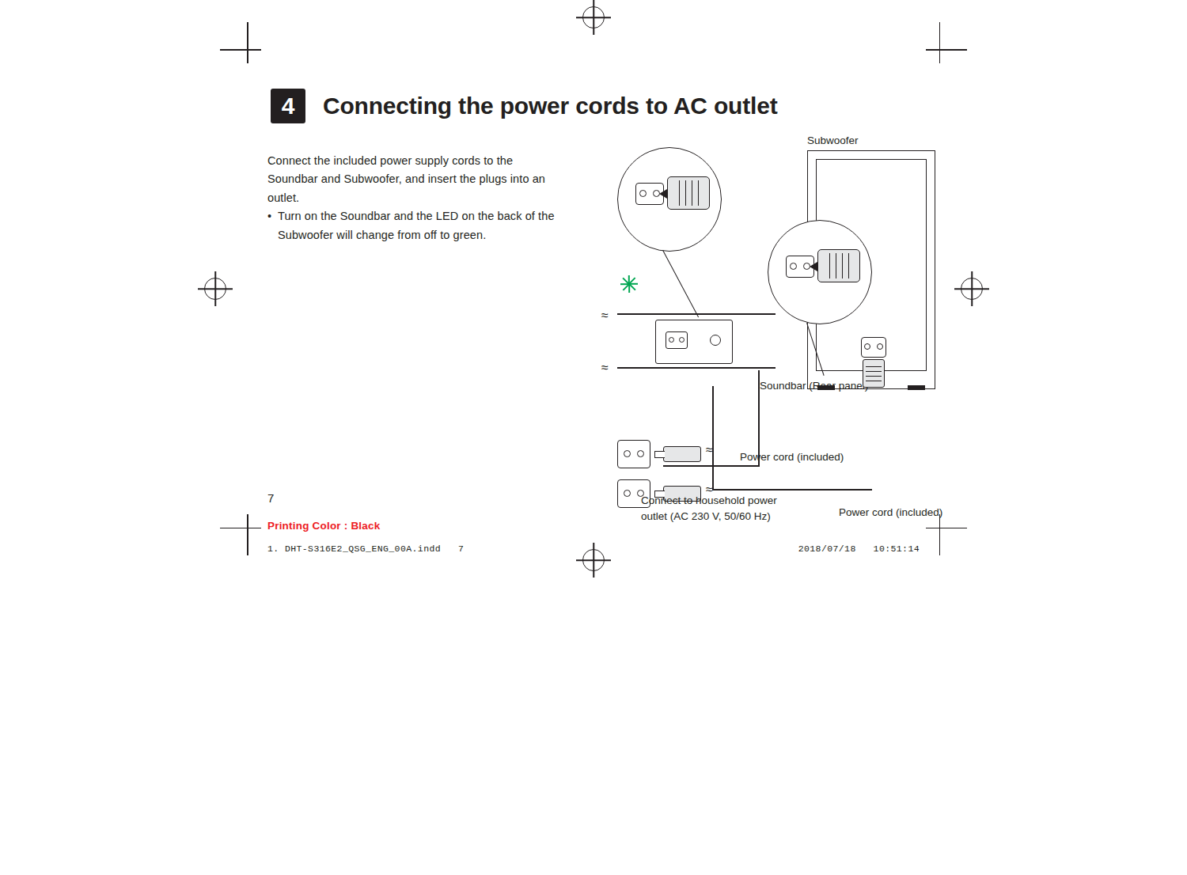4
Connecting the power cords to AC outlet
Connect the included power supply cords to the Soundbar and Subwoofer, and insert the plugs into an outlet.
Turn on the Soundbar and the LED on the back of the Subwoofer will change from off to green.
Subwoofer
≈
≈
Soundbar (Rear panel)
Power cord (included)
Power cord (included)
≈
≈
Connect to household power outlet (AC 230 V, 50/60 Hz)
7
Printing Color : Black
1. DHT-S316E2_QSG_ENG_00A.indd 7 2018/07/18 10:51:14